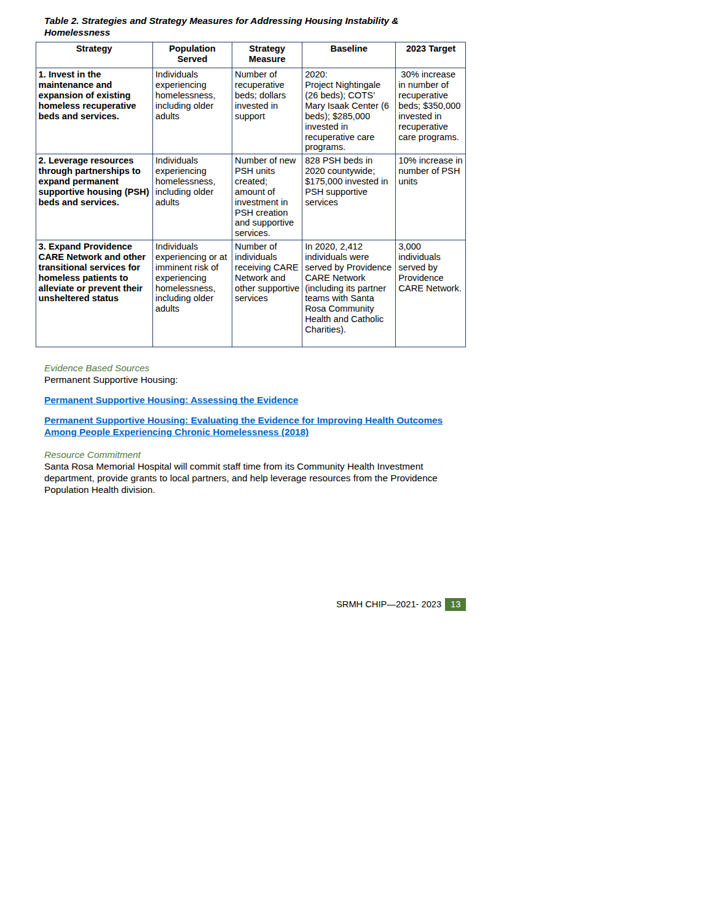Table 2. Strategies and Strategy Measures for Addressing Housing Instability & Homelessness
| Strategy | Population Served | Strategy Measure | Baseline | 2023 Target |
| --- | --- | --- | --- | --- |
| 1. Invest in the maintenance and expansion of existing homeless recuperative beds and services. | Individuals experiencing homelessness, including older adults | Number of recuperative beds; dollars invested in support | 2020: Project Nightingale (26 beds); COTS’ Mary Isaak Center (6 beds); $285,000 invested in recuperative care programs. | 30% increase in number of recuperative beds; $350,000 invested in recuperative care programs. |
| 2. Leverage resources through partnerships to expand permanent supportive housing (PSH) beds and services. | Individuals experiencing homelessness, including older adults | Number of new PSH units created; amount of investment in PSH creation and supportive services. | 828 PSH beds in 2020 countywide; $175,000 invested in PSH supportive services | 10% increase in number of PSH units |
| 3. Expand Providence CARE Network and other transitional services for homeless patients to alleviate or prevent their unsheltered status | Individuals experiencing or at imminent risk of experiencing homelessness, including older adults | Number of individuals receiving CARE Network and other supportive services | In 2020, 2,412 individuals were served by Providence CARE Network (including its partner teams with Santa Rosa Community Health and Catholic Charities). | 3,000 individuals served by Providence CARE Network. |
Evidence Based Sources
Permanent Supportive Housing:
Permanent Supportive Housing: Assessing the Evidence
Permanent Supportive Housing: Evaluating the Evidence for Improving Health Outcomes Among People Experiencing Chronic Homelessness (2018)
Resource Commitment
Santa Rosa Memorial Hospital will commit staff time from its Community Health Investment department, provide grants to local partners, and help leverage resources from the Providence Population Health division.
SRMH CHIP—2021- 2023 13